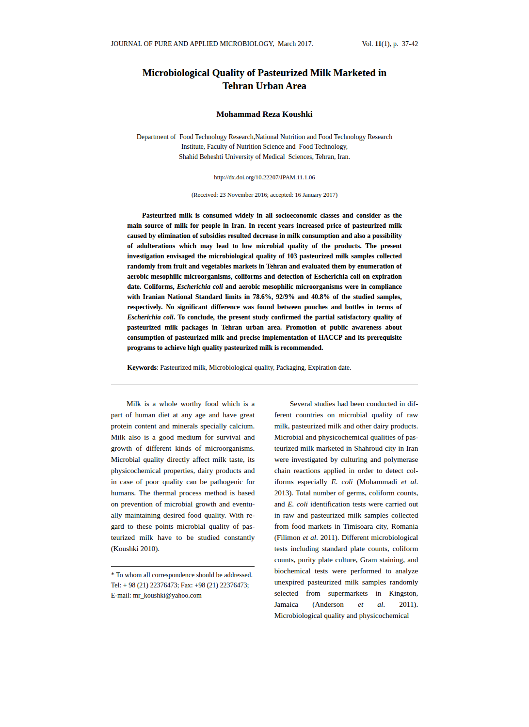JOURNAL OF PURE AND APPLIED MICROBIOLOGY, March 2017.
Vol. 11(1), p. 37-42
Microbiological Quality of Pasteurized Milk Marketed in
Tehran Urban Area
Mohammad Reza Koushki
Department of Food Technology Research,National Nutrition and Food Technology Research
Institute, Faculty of Nutrition Science and Food Technology,
Shahid Beheshti University of Medical Sciences, Tehran, Iran.
http://dx.doi.org/10.22207/JPAM.11.1.06
(Received: 23 November 2016; accepted: 16 January 2017)
Pasteurized milk is consumed widely in all socioeconomic classes and consider as the main source of milk for people in Iran. In recent years increased price of pasteurized milk caused by elimination of subsidies resulted decrease in milk consumption and also a possibility of adulterations which may lead to low microbial quality of the products. The present investigation envisaged the microbiological quality of 103 pasteurized milk samples collected randomly from fruit and vegetables markets in Tehran and evaluated them by enumeration of aerobic mesophilic microorganisms, coliforms and detection of Escherichia coli on expiration date. Coliforms, Escherichia coli and aerobic mesophilic microorganisms were in compliance with Iranian National Standard limits in 78.6%, 92/9% and 40.8% of the studied samples, respectively. No significant difference was found between pouches and bottles in terms of Escherichia coli. To conclude, the present study confirmed the partial satisfactory quality of pasteurized milk packages in Tehran urban area. Promotion of public awareness about consumption of pasteurized milk and precise implementation of HACCP and its prerequisite programs to achieve high quality pasteurized milk is recommended.
Keywords: Pasteurized milk, Microbiological quality, Packaging, Expiration date.
Milk is a whole worthy food which is a part of human diet at any age and have great protein content and minerals specially calcium. Milk also is a good medium for survival and growth of different kinds of microorganisms. Microbial quality directly affect milk taste, its physicochemical properties, dairy products and in case of poor quality can be pathogenic for humans. The thermal process method is based on prevention of microbial growth and eventually maintaining desired food quality. With regard to these points microbial quality of pasteurized milk have to be studied constantly (Koushki 2010).
* To whom all correspondence should be addressed.
Tel: + 98 (21) 22376473; Fax: +98 (21) 22376473;
E-mail: mr_koushki@yahoo.com
Several studies had been conducted in different countries on microbial quality of raw milk, pasteurized milk and other dairy products. Microbial and physicochemical qualities of pasteurized milk marketed in Shahroud city in Iran were investigated by culturing and polymerase chain reactions applied in order to detect coliforms especially E. coli (Mohammadi et al. 2013). Total number of germs, coliform counts, and E. coli identification tests were carried out in raw and pasteurized milk samples collected from food markets in Timisoara city, Romania (Filimon et al. 2011). Different microbiological tests including standard plate counts, coliform counts, purity plate culture, Gram staining, and biochemical tests were performed to analyze unexpired pasteurized milk samples randomly selected from supermarkets in Kingston, Jamaica (Anderson et al. 2011). Microbiological quality and physicochemical